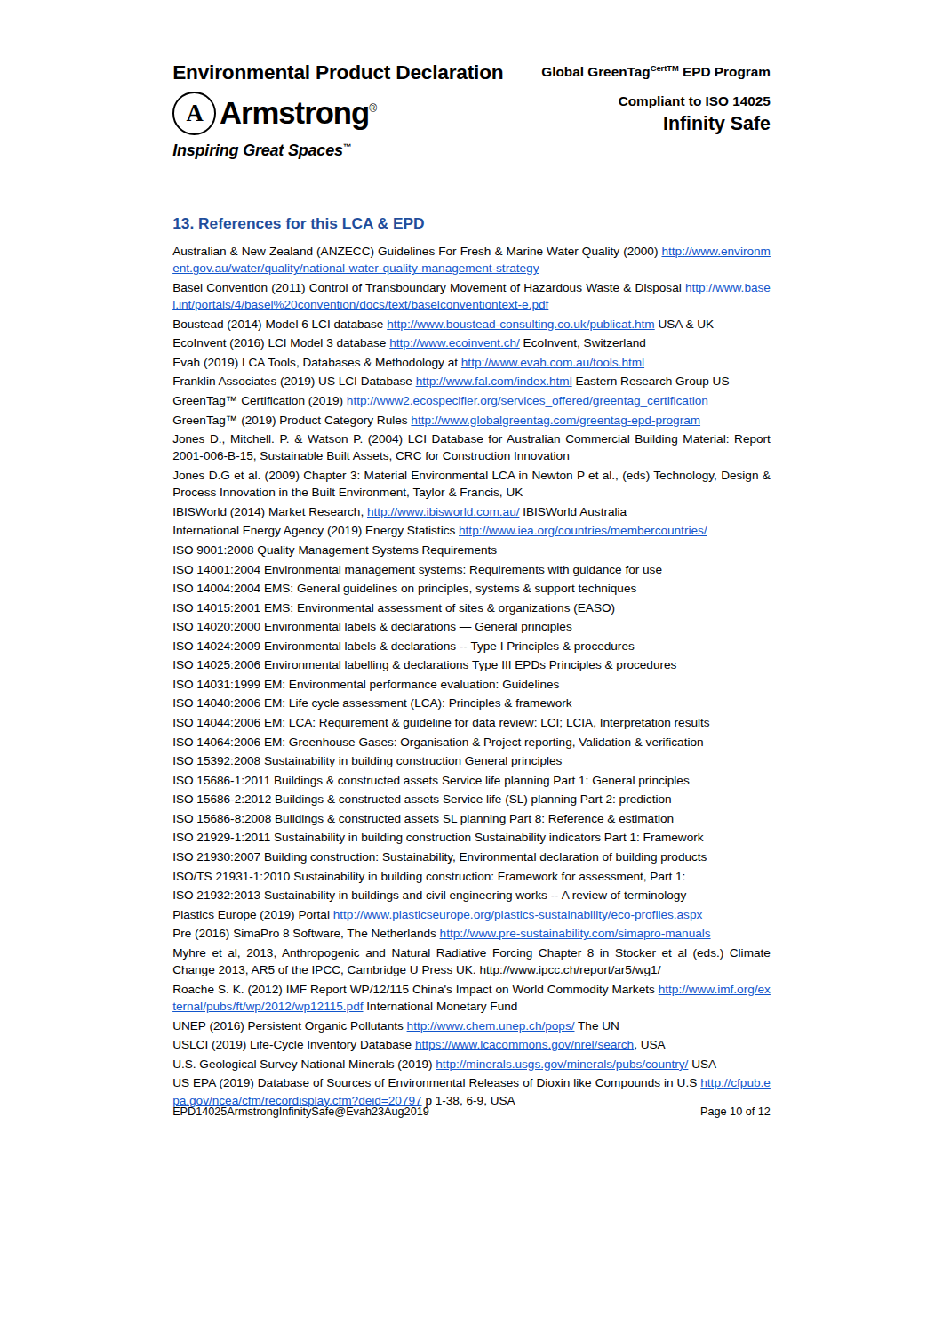Environmental Product Declaration
AArmstrong®
Inspiring Great Spaces™
Global GreenTagCertTM EPD Program
Compliant to ISO 14025
Infinity Safe
13. References for this LCA & EPD
Australian & New Zealand (ANZECC) Guidelines For Fresh & Marine Water Quality (2000) http://www.environment.gov.au/water/quality/national-water-quality-management-strategy
Basel Convention (2011) Control of Transboundary Movement of Hazardous Waste & Disposal http://www.basel.int/portals/4/basel%20convention/docs/text/baselconventiontext-e.pdf
Boustead (2014) Model 6 LCI database http://www.boustead-consulting.co.uk/publicat.htm USA & UK
EcoInvent (2016) LCI Model 3 database http://www.ecoinvent.ch/ EcoInvent, Switzerland
Evah (2019) LCA Tools, Databases & Methodology at http://www.evah.com.au/tools.html
Franklin Associates (2019) US LCI Database http://www.fal.com/index.html Eastern Research Group US
GreenTag™ Certification (2019) http://www2.ecospecifier.org/services_offered/greentag_certification
GreenTag™ (2019) Product Category Rules http://www.globalgreentag.com/greentag-epd-program
Jones D., Mitchell. P. & Watson P. (2004) LCI Database for Australian Commercial Building Material: Report 2001-006-B-15, Sustainable Built Assets, CRC for Construction Innovation
Jones D.G et al. (2009) Chapter 3: Material Environmental LCA in Newton P et al., (eds) Technology, Design & Process Innovation in the Built Environment, Taylor & Francis, UK
IBISWorld (2014) Market Research, http://www.ibisworld.com.au/ IBISWorld Australia
International Energy Agency (2019) Energy Statistics http://www.iea.org/countries/membercountries/
ISO 9001:2008 Quality Management Systems Requirements
ISO 14001:2004 Environmental management systems: Requirements with guidance for use
ISO 14004:2004 EMS: General guidelines on principles, systems & support techniques
ISO 14015:2001 EMS: Environmental assessment of sites & organizations (EASO)
ISO 14020:2000 Environmental labels & declarations — General principles
ISO 14024:2009 Environmental labels & declarations -- Type I Principles & procedures
ISO 14025:2006 Environmental labelling & declarations Type III EPDs Principles & procedures
ISO 14031:1999 EM: Environmental performance evaluation: Guidelines
ISO 14040:2006 EM: Life cycle assessment (LCA): Principles & framework
ISO 14044:2006 EM: LCA: Requirement & guideline for data review: LCI; LCIA, Interpretation results
ISO 14064:2006 EM: Greenhouse Gases: Organisation & Project reporting, Validation & verification
ISO 15392:2008 Sustainability in building construction General principles
ISO 15686-1:2011 Buildings & constructed assets Service life planning Part 1: General principles
ISO 15686-2:2012 Buildings & constructed assets Service life (SL) planning Part 2: prediction
ISO 15686-8:2008 Buildings & constructed assets SL planning Part 8: Reference & estimation
ISO 21929-1:2011 Sustainability in building construction Sustainability indicators Part 1: Framework
ISO 21930:2007 Building construction: Sustainability, Environmental declaration of building products
ISO/TS 21931-1:2010 Sustainability in building construction: Framework for assessment, Part 1:
ISO 21932:2013 Sustainability in buildings and civil engineering works -- A review of terminology
Plastics Europe (2019) Portal http://www.plasticseurope.org/plastics-sustainability/eco-profiles.aspx
Pre (2016) SimaPro 8 Software, The Netherlands http://www.pre-sustainability.com/simapro-manuals
Myhre et al, 2013, Anthropogenic and Natural Radiative Forcing Chapter 8 in Stocker et al (eds.) Climate Change 2013, AR5 of the IPCC, Cambridge U Press UK. http://www.ipcc.ch/report/ar5/wg1/
Roache S. K. (2012) IMF Report WP/12/115 China's Impact on World Commodity Markets http://www.imf.org/external/pubs/ft/wp/2012/wp12115.pdf International Monetary Fund
UNEP (2016) Persistent Organic Pollutants http://www.chem.unep.ch/pops/ The UN
USLCI (2019) Life-Cycle Inventory Database https://www.lcacommons.gov/nrel/search, USA
U.S. Geological Survey National Minerals (2019) http://minerals.usgs.gov/minerals/pubs/country/ USA
US EPA (2019) Database of Sources of Environmental Releases of Dioxin like Compounds in U.S http://cfpub.epa.gov/ncea/cfm/recordisplay.cfm?deid=20797 p 1-38, 6-9, USA
EPD14025ArmstrongInfinitySafe@Evah23Aug2019 Page 10 of 12